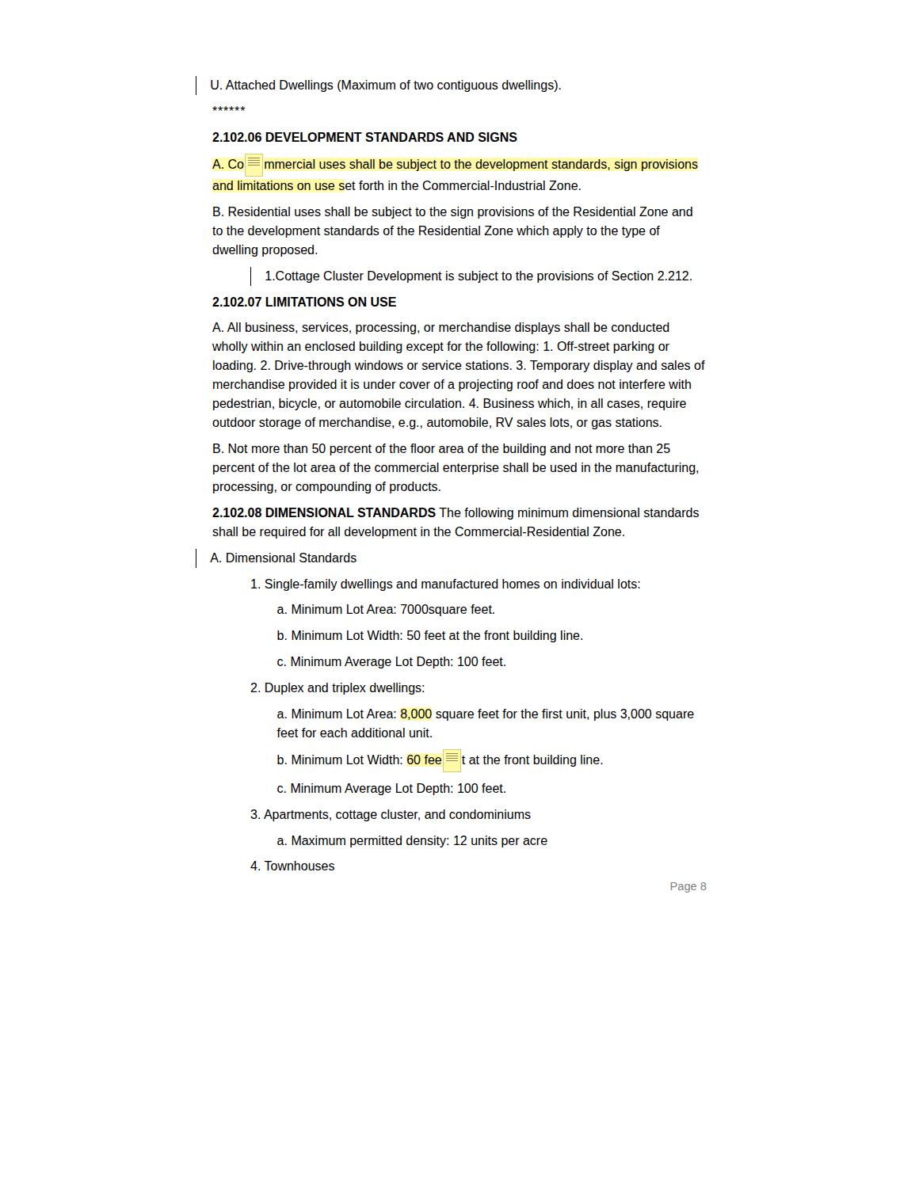U. Attached Dwellings (Maximum of two contiguous dwellings).
******
2.102.06 DEVELOPMENT STANDARDS AND SIGNS
A. Co mmercial uses shall be subject to the development standards, sign provisions and limitations on use set forth in the Commercial-Industrial Zone.
B. Residential uses shall be subject to the sign provisions of the Residential Zone and to the development standards of the Residential Zone which apply to the type of dwelling proposed.
1.Cottage Cluster Development is subject to the provisions of Section 2.212.
2.102.07 LIMITATIONS ON USE
A. All business, services, processing, or merchandise displays shall be conducted wholly within an enclosed building except for the following: 1. Off-street parking or loading. 2. Drive-through windows or service stations. 3. Temporary display and sales of merchandise provided it is under cover of a projecting roof and does not interfere with pedestrian, bicycle, or automobile circulation. 4. Business which, in all cases, require outdoor storage of merchandise, e.g., automobile, RV sales lots, or gas stations.
B. Not more than 50 percent of the floor area of the building and not more than 25 percent of the lot area of the commercial enterprise shall be used in the manufacturing, processing, or compounding of products.
2.102.08 DIMENSIONAL STANDARDS The following minimum dimensional standards shall be required for all development in the Commercial-Residential Zone.
A. Dimensional Standards
1. Single-family dwellings and manufactured homes on individual lots:
a. Minimum Lot Area: 7000square feet.
b. Minimum Lot Width: 50 feet at the front building line.
c. Minimum Average Lot Depth: 100 feet.
2. Duplex and triplex dwellings:
a. Minimum Lot Area: 8,000 square feet for the first unit, plus 3,000 square feet for each additional unit.
b. Minimum Lot Width: 60 fee t at the front building line.
c. Minimum Average Lot Depth: 100 feet.
3. Apartments, cottage cluster, and condominiums
a. Maximum permitted density: 12 units per acre
4. Townhouses
Page 8